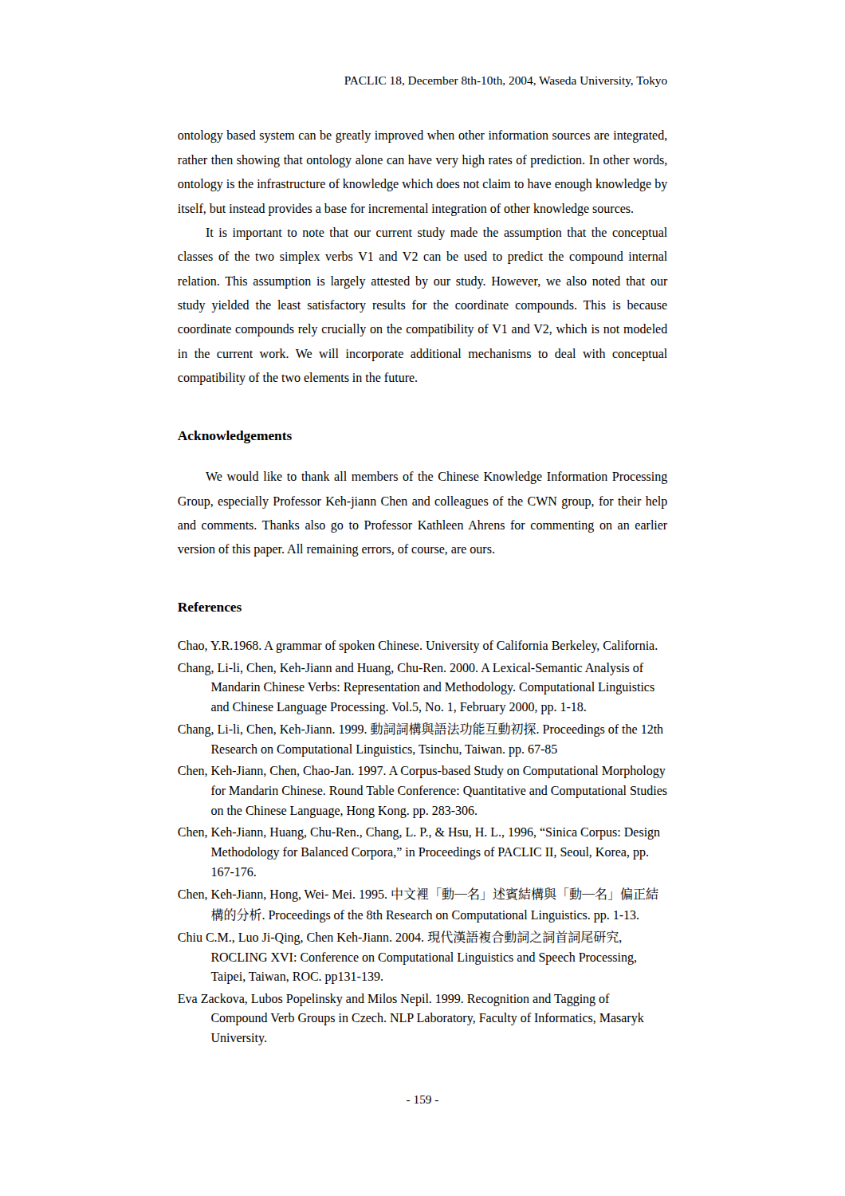PACLIC 18, December 8th-10th, 2004, Waseda University, Tokyo
ontology based system can be greatly improved when other information sources are integrated, rather then showing that ontology alone can have very high rates of prediction. In other words, ontology is the infrastructure of knowledge which does not claim to have enough knowledge by itself, but instead provides a base for incremental integration of other knowledge sources.
It is important to note that our current study made the assumption that the conceptual classes of the two simplex verbs V1 and V2 can be used to predict the compound internal relation. This assumption is largely attested by our study. However, we also noted that our study yielded the least satisfactory results for the coordinate compounds. This is because coordinate compounds rely crucially on the compatibility of V1 and V2, which is not modeled in the current work. We will incorporate additional mechanisms to deal with conceptual compatibility of the two elements in the future.
Acknowledgements
We would like to thank all members of the Chinese Knowledge Information Processing Group, especially Professor Keh-jiann Chen and colleagues of the CWN group, for their help and comments. Thanks also go to Professor Kathleen Ahrens for commenting on an earlier version of this paper. All remaining errors, of course, are ours.
References
Chao, Y.R.1968. A grammar of spoken Chinese. University of California Berkeley, California.
Chang, Li-li, Chen, Keh-Jiann and Huang, Chu-Ren. 2000. A Lexical-Semantic Analysis of Mandarin Chinese Verbs: Representation and Methodology. Computational Linguistics and Chinese Language Processing. Vol.5, No. 1, February 2000, pp. 1-18.
Chang, Li-li, Chen, Keh-Jiann. 1999. 動詞詞構與語法功能互動初探. Proceedings of the 12th Research on Computational Linguistics, Tsinchu, Taiwan. pp. 67-85
Chen, Keh-Jiann, Chen, Chao-Jan. 1997. A Corpus-based Study on Computational Morphology for Mandarin Chinese. Round Table Conference: Quantitative and Computational Studies on the Chinese Language, Hong Kong. pp. 283-306.
Chen, Keh-Jiann, Huang, Chu-Ren., Chang, L. P., & Hsu, H. L., 1996, “Sinica Corpus: Design Methodology for Balanced Corpora,” in Proceedings of PACLIC II, Seoul, Korea, pp. 167-176.
Chen, Keh-Jiann, Hong, Wei- Mei. 1995. 中文裡「動─名」述賓結構與「動─名」偏正結構的分析. Proceedings of the 8th Research on Computational Linguistics. pp. 1-13.
Chiu C.M., Luo Ji-Qing, Chen Keh-Jiann. 2004. 現代漢語複合動詞之詞首詞尾研究, ROCLING XVI: Conference on Computational Linguistics and Speech Processing, Taipei, Taiwan, ROC. pp131-139.
Eva Zackova, Lubos Popelinsky and Milos Nepil. 1999. Recognition and Tagging of Compound Verb Groups in Czech. NLP Laboratory, Faculty of Informatics, Masaryk University.
- 159 -